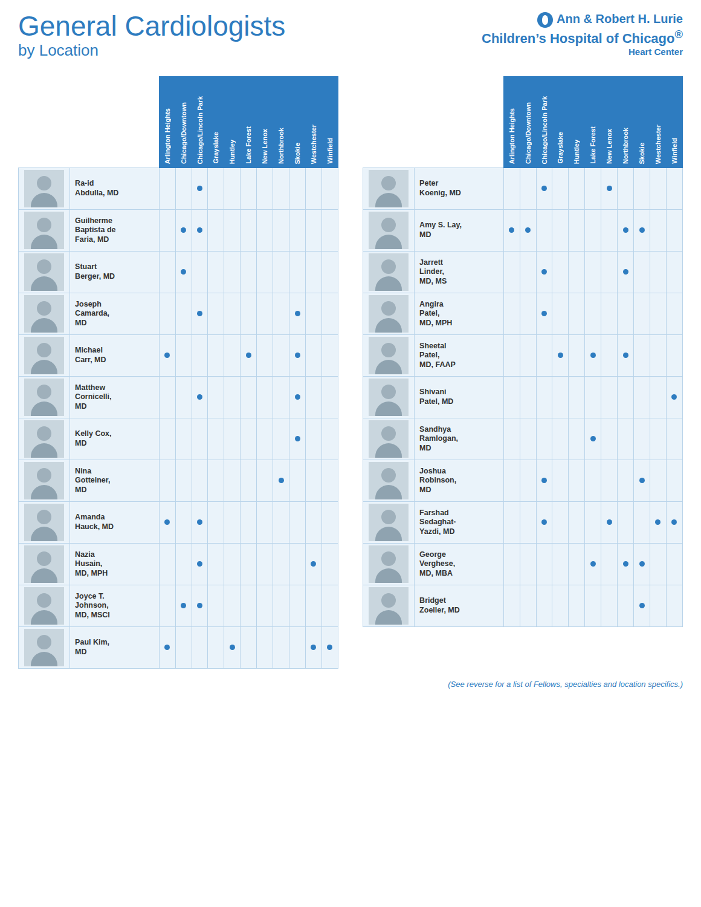General Cardiologists
by Location
Ann & Robert H. Lurie
Children’s Hospital of Chicago®
Heart Center
| | | Arlington Heights | Chicago/Downtown | Chicago/Lincoln Park | Grayslake | Huntley | Lake Forest | New Lenox | Northbrook | Skokie | Westchester | Winfield |
| --- | --- | --- | --- | --- | --- | --- | --- | --- | --- | --- | --- | --- |
| | Ra-id Abdulla, MD | | | | | | | | | | | |
| | Guilherme Baptista de Faria, MD | | | | | | | | | | | |
| | Stuart Berger, MD | | | | | | | | | | | |
| | Joseph Camarda, MD | | | | | | | | | | | |
| | Michael Carr, MD | | | | | | | | | | | |
| | Matthew Cornicelli, MD | | | | | | | | | | | |
| | Kelly Cox, MD | | | | | | | | | | | |
| | Nina Gotteiner, MD | | | | | | | | | | | |
| | Amanda Hauck, MD | | | | | | | | | | | |
| | Nazia Husain, MD, MPH | | | | | | | | | | | |
| | Joyce T. Johnson, MD, MSCI | | | | | | | | | | | |
| | Paul Kim, MD | | | | | | | | | | | |
| | | Arlington Heights | Chicago/Downtown | Chicago/Lincoln Park | Grayslake | Huntley | Lake Forest | New Lenox | Northbrook | Skokie | Westchester | Winfield |
| --- | --- | --- | --- | --- | --- | --- | --- | --- | --- | --- | --- | --- |
| | Peter Koenig, MD | | | | | | | | | | | |
| | Amy S. Lay, MD | | | | | | | | | | | |
| | Jarrett Linder, MD, MS | | | | | | | | | | | |
| | Angira Patel, MD, MPH | | | | | | | | | | | |
| | Sheetal Patel, MD, FAAP | | | | | | | | | | | |
| | Shivani Patel, MD | | | | | | | | | | | |
| | Sandhya Ramlogan, MD | | | | | | | | | | | |
| | Joshua Robinson, MD | | | | | | | | | | | |
| | Farshad Sedaghat- Yazdi, MD | | | | | | | | | | | |
| | George Verghese, MD, MBA | | | | | | | | | | | |
| | Bridget Zoeller, MD | | | | | | | | | | | |
(See reverse for a list of Fellows, specialties and location specifics.)